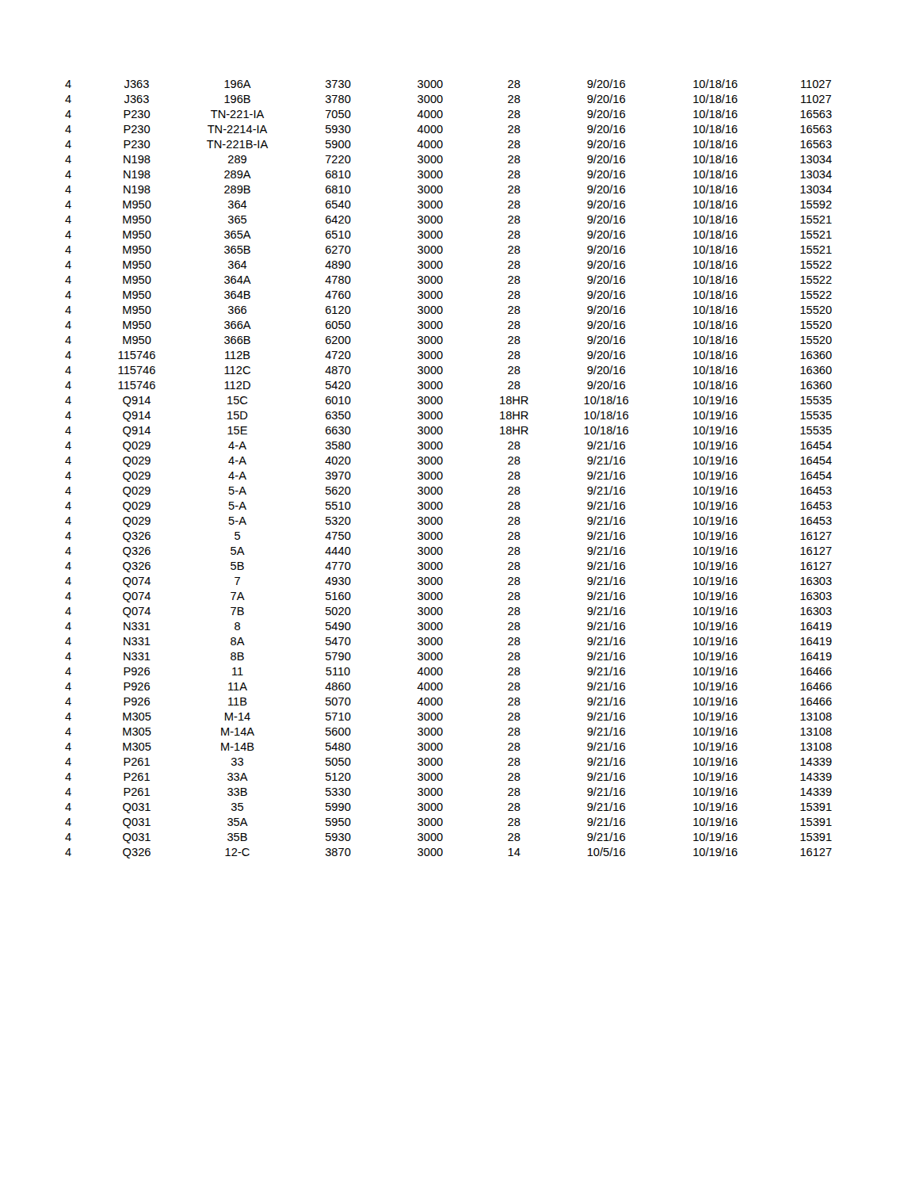| 4 | J363 | 196A | 3730 | 3000 | 28 | 9/20/16 | 10/18/16 | 11027 |
| 4 | J363 | 196B | 3780 | 3000 | 28 | 9/20/16 | 10/18/16 | 11027 |
| 4 | P230 | TN-221-IA | 7050 | 4000 | 28 | 9/20/16 | 10/18/16 | 16563 |
| 4 | P230 | TN-2214-IA | 5930 | 4000 | 28 | 9/20/16 | 10/18/16 | 16563 |
| 4 | P230 | TN-221B-IA | 5900 | 4000 | 28 | 9/20/16 | 10/18/16 | 16563 |
| 4 | N198 | 289 | 7220 | 3000 | 28 | 9/20/16 | 10/18/16 | 13034 |
| 4 | N198 | 289A | 6810 | 3000 | 28 | 9/20/16 | 10/18/16 | 13034 |
| 4 | N198 | 289B | 6810 | 3000 | 28 | 9/20/16 | 10/18/16 | 13034 |
| 4 | M950 | 364 | 6540 | 3000 | 28 | 9/20/16 | 10/18/16 | 15592 |
| 4 | M950 | 365 | 6420 | 3000 | 28 | 9/20/16 | 10/18/16 | 15521 |
| 4 | M950 | 365A | 6510 | 3000 | 28 | 9/20/16 | 10/18/16 | 15521 |
| 4 | M950 | 365B | 6270 | 3000 | 28 | 9/20/16 | 10/18/16 | 15521 |
| 4 | M950 | 364 | 4890 | 3000 | 28 | 9/20/16 | 10/18/16 | 15522 |
| 4 | M950 | 364A | 4780 | 3000 | 28 | 9/20/16 | 10/18/16 | 15522 |
| 4 | M950 | 364B | 4760 | 3000 | 28 | 9/20/16 | 10/18/16 | 15522 |
| 4 | M950 | 366 | 6120 | 3000 | 28 | 9/20/16 | 10/18/16 | 15520 |
| 4 | M950 | 366A | 6050 | 3000 | 28 | 9/20/16 | 10/18/16 | 15520 |
| 4 | M950 | 366B | 6200 | 3000 | 28 | 9/20/16 | 10/18/16 | 15520 |
| 4 | 115746 | 112B | 4720 | 3000 | 28 | 9/20/16 | 10/18/16 | 16360 |
| 4 | 115746 | 112C | 4870 | 3000 | 28 | 9/20/16 | 10/18/16 | 16360 |
| 4 | 115746 | 112D | 5420 | 3000 | 28 | 9/20/16 | 10/18/16 | 16360 |
| 4 | Q914 | 15C | 6010 | 3000 | 18HR | 10/18/16 | 10/19/16 | 15535 |
| 4 | Q914 | 15D | 6350 | 3000 | 18HR | 10/18/16 | 10/19/16 | 15535 |
| 4 | Q914 | 15E | 6630 | 3000 | 18HR | 10/18/16 | 10/19/16 | 15535 |
| 4 | Q029 | 4-A | 3580 | 3000 | 28 | 9/21/16 | 10/19/16 | 16454 |
| 4 | Q029 | 4-A | 4020 | 3000 | 28 | 9/21/16 | 10/19/16 | 16454 |
| 4 | Q029 | 4-A | 3970 | 3000 | 28 | 9/21/16 | 10/19/16 | 16454 |
| 4 | Q029 | 5-A | 5620 | 3000 | 28 | 9/21/16 | 10/19/16 | 16453 |
| 4 | Q029 | 5-A | 5510 | 3000 | 28 | 9/21/16 | 10/19/16 | 16453 |
| 4 | Q029 | 5-A | 5320 | 3000 | 28 | 9/21/16 | 10/19/16 | 16453 |
| 4 | Q326 | 5 | 4750 | 3000 | 28 | 9/21/16 | 10/19/16 | 16127 |
| 4 | Q326 | 5A | 4440 | 3000 | 28 | 9/21/16 | 10/19/16 | 16127 |
| 4 | Q326 | 5B | 4770 | 3000 | 28 | 9/21/16 | 10/19/16 | 16127 |
| 4 | Q074 | 7 | 4930 | 3000 | 28 | 9/21/16 | 10/19/16 | 16303 |
| 4 | Q074 | 7A | 5160 | 3000 | 28 | 9/21/16 | 10/19/16 | 16303 |
| 4 | Q074 | 7B | 5020 | 3000 | 28 | 9/21/16 | 10/19/16 | 16303 |
| 4 | N331 | 8 | 5490 | 3000 | 28 | 9/21/16 | 10/19/16 | 16419 |
| 4 | N331 | 8A | 5470 | 3000 | 28 | 9/21/16 | 10/19/16 | 16419 |
| 4 | N331 | 8B | 5790 | 3000 | 28 | 9/21/16 | 10/19/16 | 16419 |
| 4 | P926 | 11 | 5110 | 4000 | 28 | 9/21/16 | 10/19/16 | 16466 |
| 4 | P926 | 11A | 4860 | 4000 | 28 | 9/21/16 | 10/19/16 | 16466 |
| 4 | P926 | 11B | 5070 | 4000 | 28 | 9/21/16 | 10/19/16 | 16466 |
| 4 | M305 | M-14 | 5710 | 3000 | 28 | 9/21/16 | 10/19/16 | 13108 |
| 4 | M305 | M-14A | 5600 | 3000 | 28 | 9/21/16 | 10/19/16 | 13108 |
| 4 | M305 | M-14B | 5480 | 3000 | 28 | 9/21/16 | 10/19/16 | 13108 |
| 4 | P261 | 33 | 5050 | 3000 | 28 | 9/21/16 | 10/19/16 | 14339 |
| 4 | P261 | 33A | 5120 | 3000 | 28 | 9/21/16 | 10/19/16 | 14339 |
| 4 | P261 | 33B | 5330 | 3000 | 28 | 9/21/16 | 10/19/16 | 14339 |
| 4 | Q031 | 35 | 5990 | 3000 | 28 | 9/21/16 | 10/19/16 | 15391 |
| 4 | Q031 | 35A | 5950 | 3000 | 28 | 9/21/16 | 10/19/16 | 15391 |
| 4 | Q031 | 35B | 5930 | 3000 | 28 | 9/21/16 | 10/19/16 | 15391 |
| 4 | Q326 | 12-C | 3870 | 3000 | 14 | 10/5/16 | 10/19/16 | 16127 |